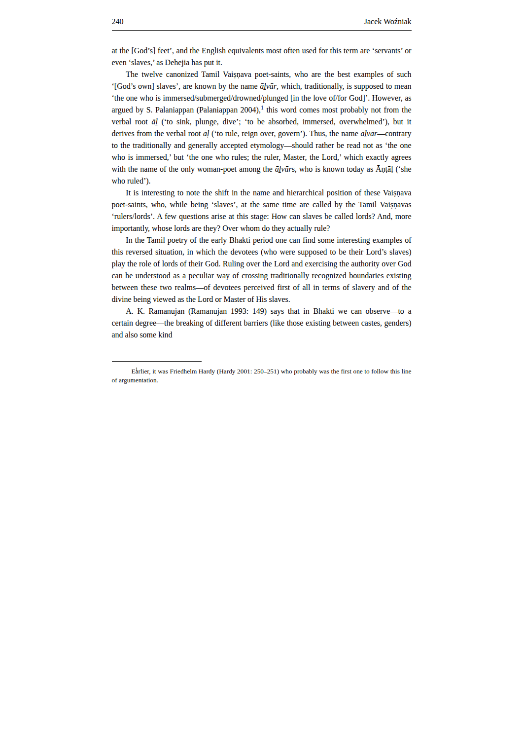240 Jacek Woźniak
at the [God’s] feet’, and the English equivalents most often used for this term are ‘servants’ or even ‘slaves,’ as Dehejia has put it.
The twelve canonized Tamil Vaiṣṇava poet-saints, who are the best examples of such ‘[God’s own] slaves’, are known by the name āḻvār, which, traditionally, is supposed to mean ‘the one who is immersed/submerged/drowned/plunged [in the love of/for God]’. However, as argued by S. Palaniappan (Palaniappan 2004),1 this word comes most probably not from the verbal root āḻ (‘to sink, plunge, dive’; ‘to be absorbed, immersed, overwhelmed’), but it derives from the verbal root āḷ (‘to rule, reign over, govern’). Thus, the name āḻvār—contrary to the traditionally and generally accepted etymology—should rather be read not as ‘the one who is immersed,’ but ‘the one who rules; the ruler, Master, the Lord,’ which exactly agrees with the name of the only woman-poet among the āḻvārs, who is known today as Āṇṭāḷ (‘she who ruled’).
It is interesting to note the shift in the name and hierarchical position of these Vaiṣṇava poet-saints, who, while being ‘slaves’, at the same time are called by the Tamil Vaiṣṇavas ‘rulers/lords’. A few questions arise at this stage: How can slaves be called lords? And, more importantly, whose lords are they? Over whom do they actually rule?
In the Tamil poetry of the early Bhakti period one can find some interesting examples of this reversed situation, in which the devotees (who were supposed to be their Lord’s slaves) play the role of lords of their God. Ruling over the Lord and exercising the authority over God can be understood as a peculiar way of crossing traditionally recognized boundaries existing between these two realms—of devotees perceived first of all in terms of slavery and of the divine being viewed as the Lord or Master of His slaves.
A. K. Ramanujan (Ramanujan 1993: 149) says that in Bhakti we can observe—to a certain degree—the breaking of different barriers (like those existing between castes, genders) and also some kind
1 Earlier, it was Friedhelm Hardy (Hardy 2001: 250–251) who probably was the first one to follow this line of argumentation.